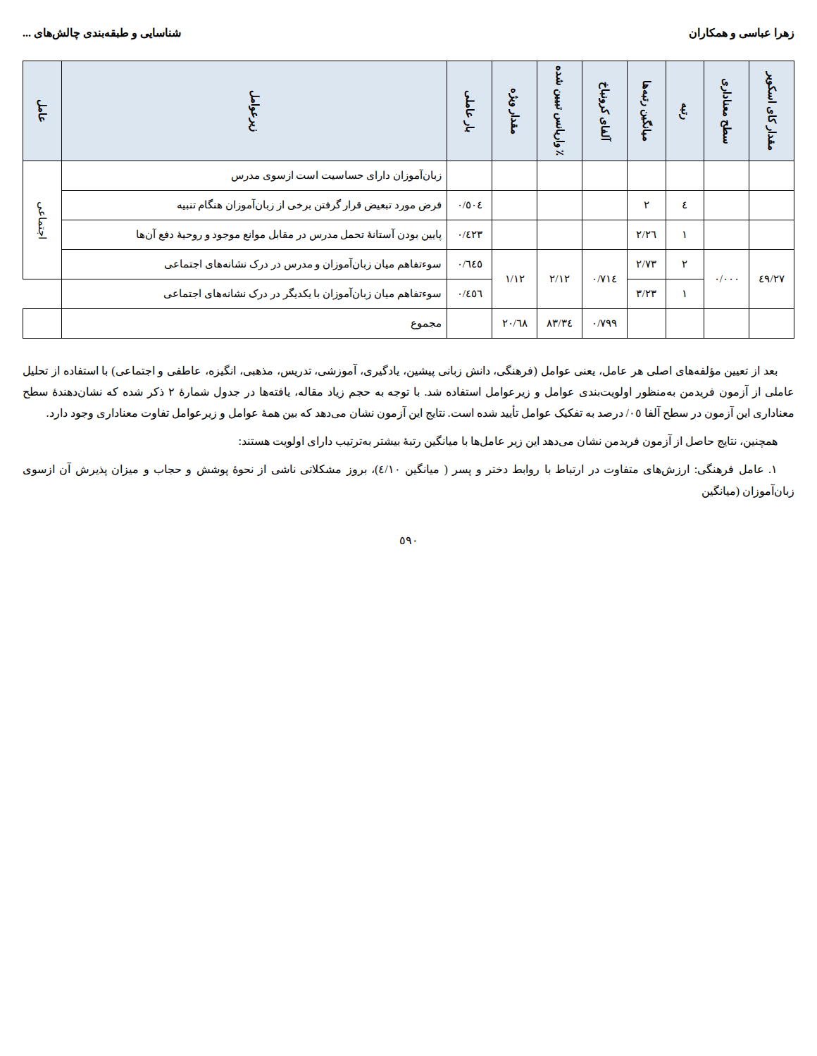زهرا عباسی و همکاران شناسایی و طبقه‌بندی چالش‌های ...
| مقدار کای اسکویر | سطح معناداری | رتبه | میانگین رتبه‌ها | آلفای کرونباخ | ٪ واریانس تبیین شده | مقدار ویژه | بار عاملی | زیرعوامل | عامل |
| --- | --- | --- | --- | --- | --- | --- | --- | --- | --- |
| | | | | | | | | زبان‌آموزان دارای حساسیت است ازسوی مدرس | اجتماعی |
| | | ٤ | ٢ | | | | ٠/٥٠٤ | فرض مورد تبعیض قرار گرفتن برخی از زبان‌آموزان هنگام تنبیه |
| | | ١ | ٢/٢٦ | | | | ٠/٤٢٣ | پایین بودن آستانۀ تحمل مدرس در مقابل موانع موجود و روحیۀ دفع آن‌ها |
| ٤٩/٢٧ | ٠/٠٠٠ | ٢ | ٢/٧٣ | ٠/٧١٤ | ٢/١٢ | ١/١٢ | ٠/٦٤٥ | سوءتفاهم میان زبان‌آموزان و مدرس در درک نشانه‌های اجتماعی |
| ١ | ٣/٢٣ | ٠/٤٥٦ | سوءتفاهم میان زبان‌آموزان با یکدیگر در درک نشانه‌های اجتماعی |
| | | | | ٠/٧٩٩ | ٨٣/٣٤ | ٢٠/٦٨ | | مجموع | |
بعد از تعیین مؤلفه‌های اصلی هر عامل، یعنی عوامل (فرهنگی، دانش زبانی پیشین، یادگیری، آموزشی، تدریس، مذهبی، انگیزه، عاطفی و اجتماعی) با استفاده از تحلیل عاملی از آزمون فریدمن به‌منظور اولویت‌بندی عوامل و زیرعوامل استفاده شد. با توجه به حجم زیاد مقاله، یافته‌ها در جدول شمارۀ ٢ ذکر شده که نشان‌دهندۀ سطح معناداری این آزمون در سطح آلفا ٠٥/ درصد به تفکیک عوامل تأیید شده است. نتایج این آزمون نشان می‌دهد که بین همۀ عوامل و زیرعوامل تفاوت معناداری وجود دارد.
همچنین، نتایج حاصل از آزمون فریدمن نشان می‌دهد این زیر عامل‌ها با میانگین رتبۀ بیشتر به‌ترتیب دارای اولویت هستند:
١. عامل فرهنگی: ارزش‌های متفاوت در ارتباط با روابط دختر و پسر ( میانگین ٤/١٠)، بروز مشکلاتی ناشی از نحوۀ پوشش و حجاب و میزان پذیرش آن ازسوی زبان‌آموزان (میانگین
٥٩٠